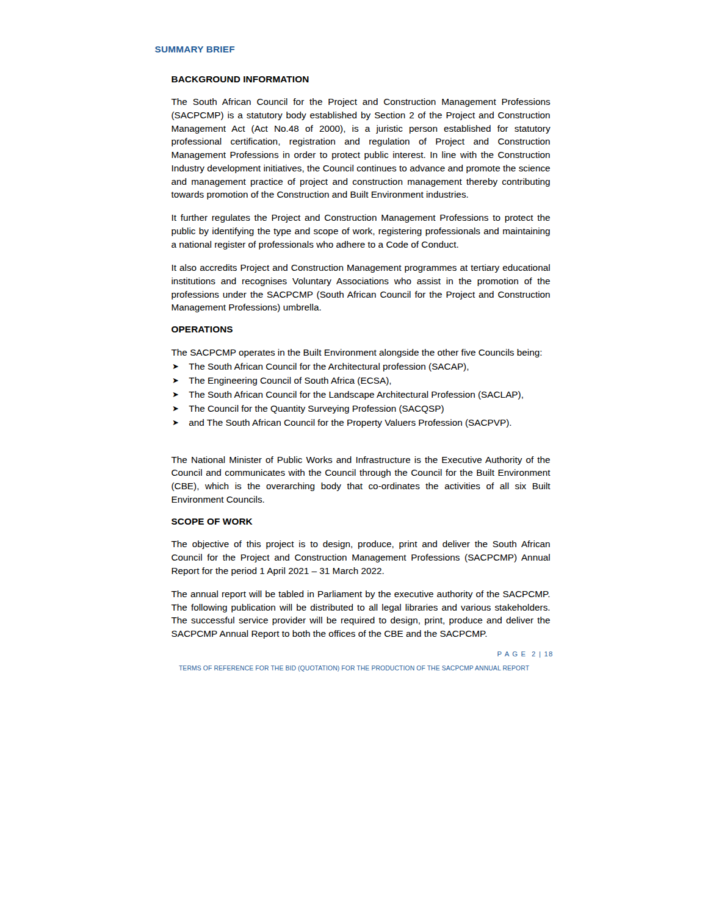SUMMARY BRIEF
BACKGROUND INFORMATION
The South African Council for the Project and Construction Management Professions (SACPCMP) is a statutory body established by Section 2 of the Project and Construction Management Act (Act No.48 of 2000), is a juristic person established for statutory professional certification, registration and regulation of Project and Construction Management Professions in order to protect public interest. In line with the Construction Industry development initiatives, the Council continues to advance and promote the science and management practice of project and construction management thereby contributing towards promotion of the Construction and Built Environment industries.
It further regulates the Project and Construction Management Professions to protect the public by identifying the type and scope of work, registering professionals and maintaining a national register of professionals who adhere to a Code of Conduct.
It also accredits Project and Construction Management programmes at tertiary educational institutions and recognises Voluntary Associations who assist in the promotion of the professions under the SACPCMP (South African Council for the Project and Construction Management Professions) umbrella.
OPERATIONS
The SACPCMP operates in the Built Environment alongside the other five Councils being:
The South African Council for the Architectural profession (SACAP),
The Engineering Council of South Africa (ECSA),
The South African Council for the Landscape Architectural Profession (SACLAP),
The Council for the Quantity Surveying Profession (SACQSP)
and The South African Council for the Property Valuers Profession (SACPVP).
The National Minister of Public Works and Infrastructure is the Executive Authority of the Council and communicates with the Council through the Council for the Built Environment (CBE), which is the overarching body that co-ordinates the activities of all six Built Environment Councils.
SCOPE OF WORK
The objective of this project is to design, produce, print and deliver the South African Council for the Project and Construction Management Professions (SACPCMP) Annual Report for the period 1 April 2021 – 31 March 2022.
The annual report will be tabled in Parliament by the executive authority of the SACPCMP. The following publication will be distributed to all legal libraries and various stakeholders. The successful service provider will be required to design, print, produce and deliver the SACPCMP Annual Report to both the offices of the CBE and the SACPCMP.
P A G E 2 | 18
TERMS OF REFERENCE FOR THE BID (QUOTATION) FOR THE PRODUCTION OF THE SACPCMP ANNUAL REPORT